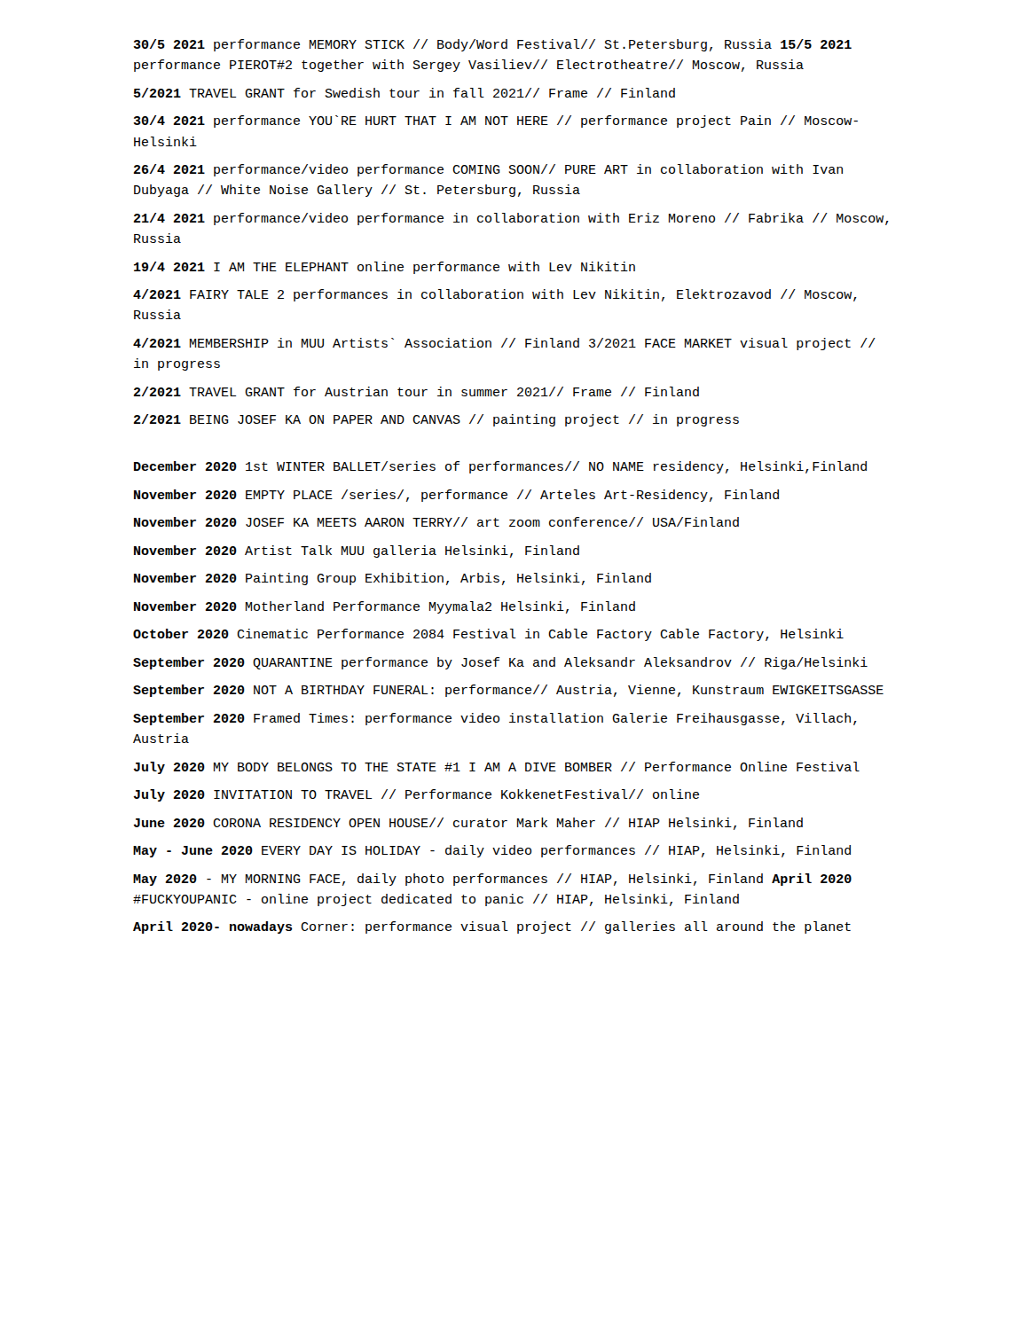30/5 2021 performance MEMORY STICK // Body/Word Festival// St.Petersburg, Russia 15/5 2021 performance PIEROT#2 together with Sergey Vasiliev// Electrotheatre// Moscow, Russia
5/2021 TRAVEL GRANT for Swedish tour in fall 2021// Frame // Finland
30/4 2021 performance YOU`RE HURT THAT I AM NOT HERE // performance project Pain // Moscow-Helsinki
26/4 2021 performance/video performance COMING SOON// PURE ART in collaboration with Ivan Dubyaga // White Noise Gallery // St. Petersburg, Russia
21/4 2021 performance/video performance in collaboration with Eriz Moreno // Fabrika // Moscow, Russia
19/4 2021 I AM THE ELEPHANT online performance with Lev Nikitin
4/2021 FAIRY TALE 2 performances in collaboration with Lev Nikitin, Elektrozavod // Moscow, Russia
4/2021 MEMBERSHIP in MUU Artists` Association // Finland 3/2021 FACE MARKET visual project // in progress
2/2021 TRAVEL GRANT for Austrian tour in summer 2021// Frame // Finland
2/2021 BEING JOSEF KA ON PAPER AND CANVAS // painting project // in progress
December 2020 1st WINTER BALLET/series of performances// NO NAME residency, Helsinki,Finland
November 2020 EMPTY PLACE /series/, performance // Arteles Art-Residency, Finland
November 2020 JOSEF KA MEETS AARON TERRY// art zoom conference// USA/Finland
November 2020 Artist Talk MUU galleria Helsinki, Finland
November 2020 Painting Group Exhibition, Arbis, Helsinki, Finland
November 2020 Motherland Performance Myymala2 Helsinki, Finland
October 2020 Cinematic Performance 2084 Festival in Cable Factory Cable Factory, Helsinki
September 2020 QUARANTINE performance by Josef Ka and Aleksandr Aleksandrov // Riga/Helsinki
September 2020 NOT A BIRTHDAY FUNERAL: performance// Austria, Vienne, Kunstraum EWIGKEITSGASSE
September 2020 Framed Times: performance video installation Galerie Freihausgasse, Villach, Austria
July 2020 MY BODY BELONGS TO THE STATE #1 I AM A DIVE BOMBER // Performance Online Festival
July 2020 INVITATION TO TRAVEL // Performance KokkenetFestival// online
June 2020 CORONA RESIDENCY OPEN HOUSE// curator Mark Maher // HIAP Helsinki, Finland
May - June 2020 EVERY DAY IS HOLIDAY - daily video performances // HIAP, Helsinki, Finland
May 2020 - MY MORNING FACE, daily photo performances // HIAP, Helsinki, Finland April 2020 #FUCKYOUPANIC - online project dedicated to panic // HIAP, Helsinki, Finland
April 2020- nowadays Corner: performance visual project // galleries all around the planet